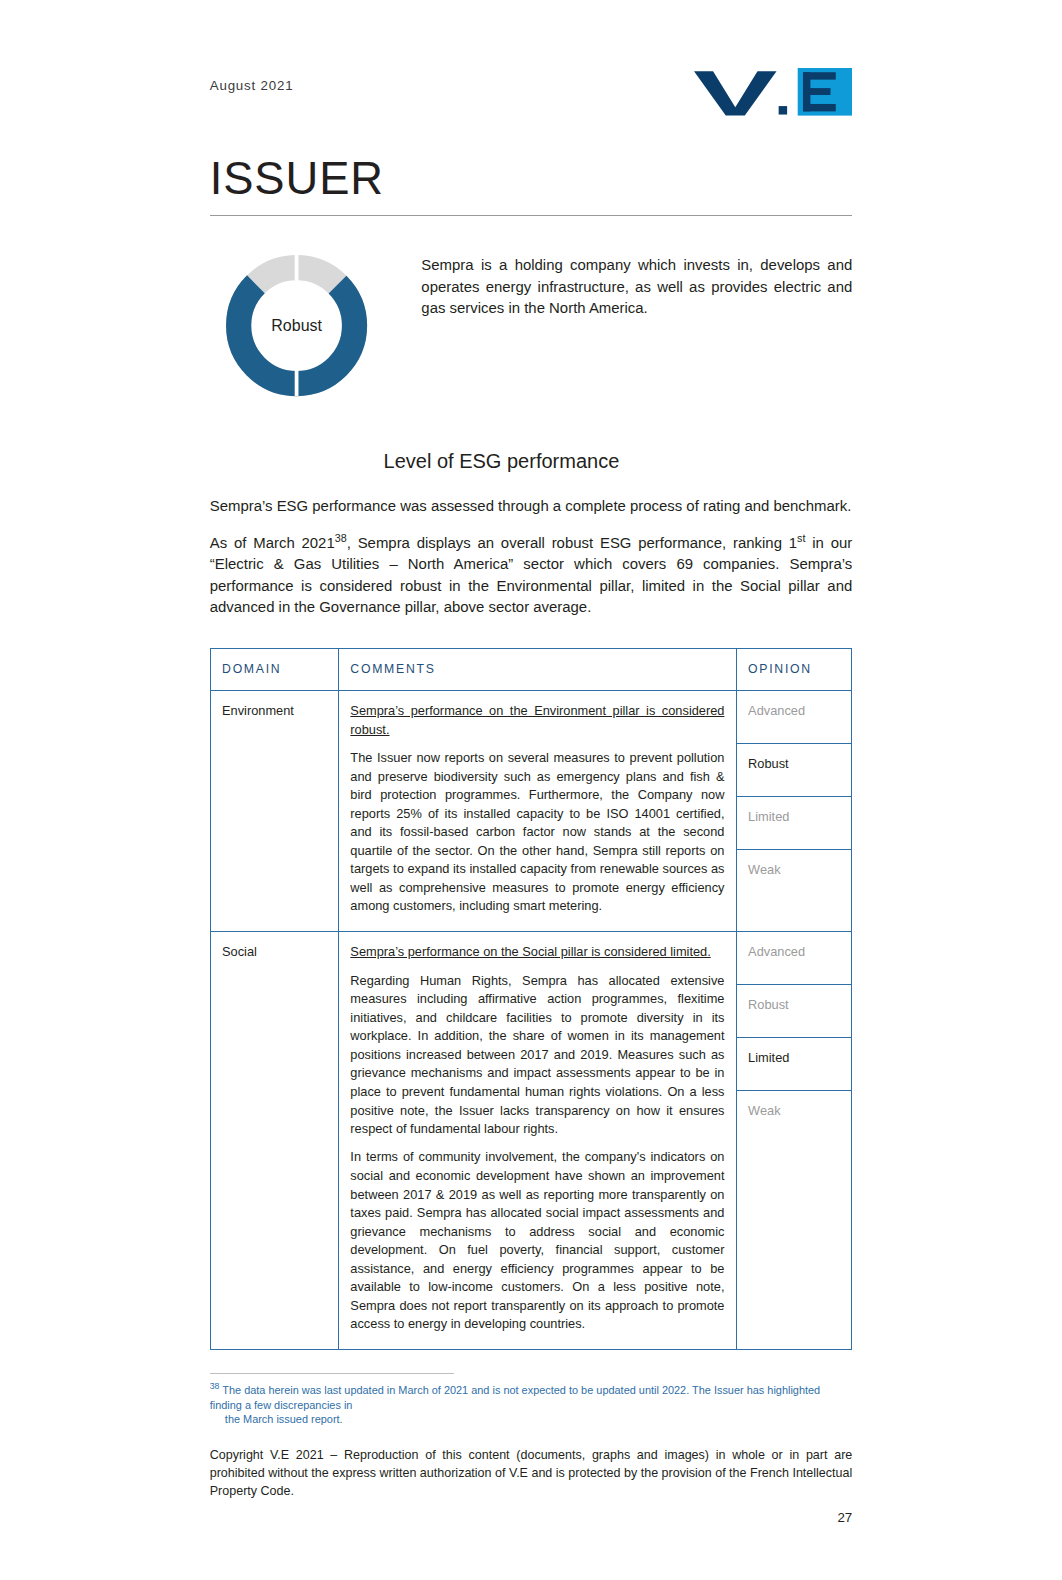August 2021
ISSUER
Robust
Sempra is a holding company which invests in, develops and operates energy infrastructure, as well as provides electric and gas services in the North America.
Level of ESG performance
Sempra’s ESG performance was assessed through a complete process of rating and benchmark.
As of March 202138, Sempra displays an overall robust ESG performance, ranking 1st in our “Electric & Gas Utilities – North America” sector which covers 69 companies. Sempra’s performance is considered robust in the Environmental pillar, limited in the Social pillar and advanced in the Governance pillar, above sector average.
| DOMAIN | COMMENTS | OPINION |
| --- | --- | --- |
| Environment | Sempra’s performance on the Environment pillar is considered robust. The Issuer now reports on several measures to prevent pollution and preserve biodiversity such as emergency plans and fish & bird protection programmes. Furthermore, the Company now reports 25% of its installed capacity to be ISO 14001 certified, and its fossil-based carbon factor now stands at the second quartile of the sector. On the other hand, Sempra still reports on targets to expand its installed capacity from renewable sources as well as comprehensive measures to promote energy efficiency among customers, including smart metering. | Advanced Robust Limited Weak |
| Social | Sempra’s performance on the Social pillar is considered limited. Regarding Human Rights, Sempra has allocated extensive measures including affirmative action programmes, flexitime initiatives, and childcare facilities to promote diversity in its workplace. In addition, the share of women in its management positions increased between 2017 and 2019. Measures such as grievance mechanisms and impact assessments appear to be in place to prevent fundamental human rights violations. On a less positive note, the Issuer lacks transparency on how it ensures respect of fundamental labour rights. In terms of community involvement, the company's indicators on social and economic development have shown an improvement between 2017 & 2019 as well as reporting more transparently on taxes paid. Sempra has allocated social impact assessments and grievance mechanisms to address social and economic development. On fuel poverty, financial support, customer assistance, and energy efficiency programmes appear to be available to low-income customers. On a less positive note, Sempra does not report transparently on its approach to promote access to energy in developing countries. | Advanced Robust Limited Weak |
38 The data herein was last updated in March of 2021 and is not expected to be updated until 2022. The Issuer has highlighted finding a few discrepancies in the March issued report.
Copyright V.E 2021 – Reproduction of this content (documents, graphs and images) in whole or in part are prohibited without the express written authorization of V.E and is protected by the provision of the French Intellectual Property Code.
27